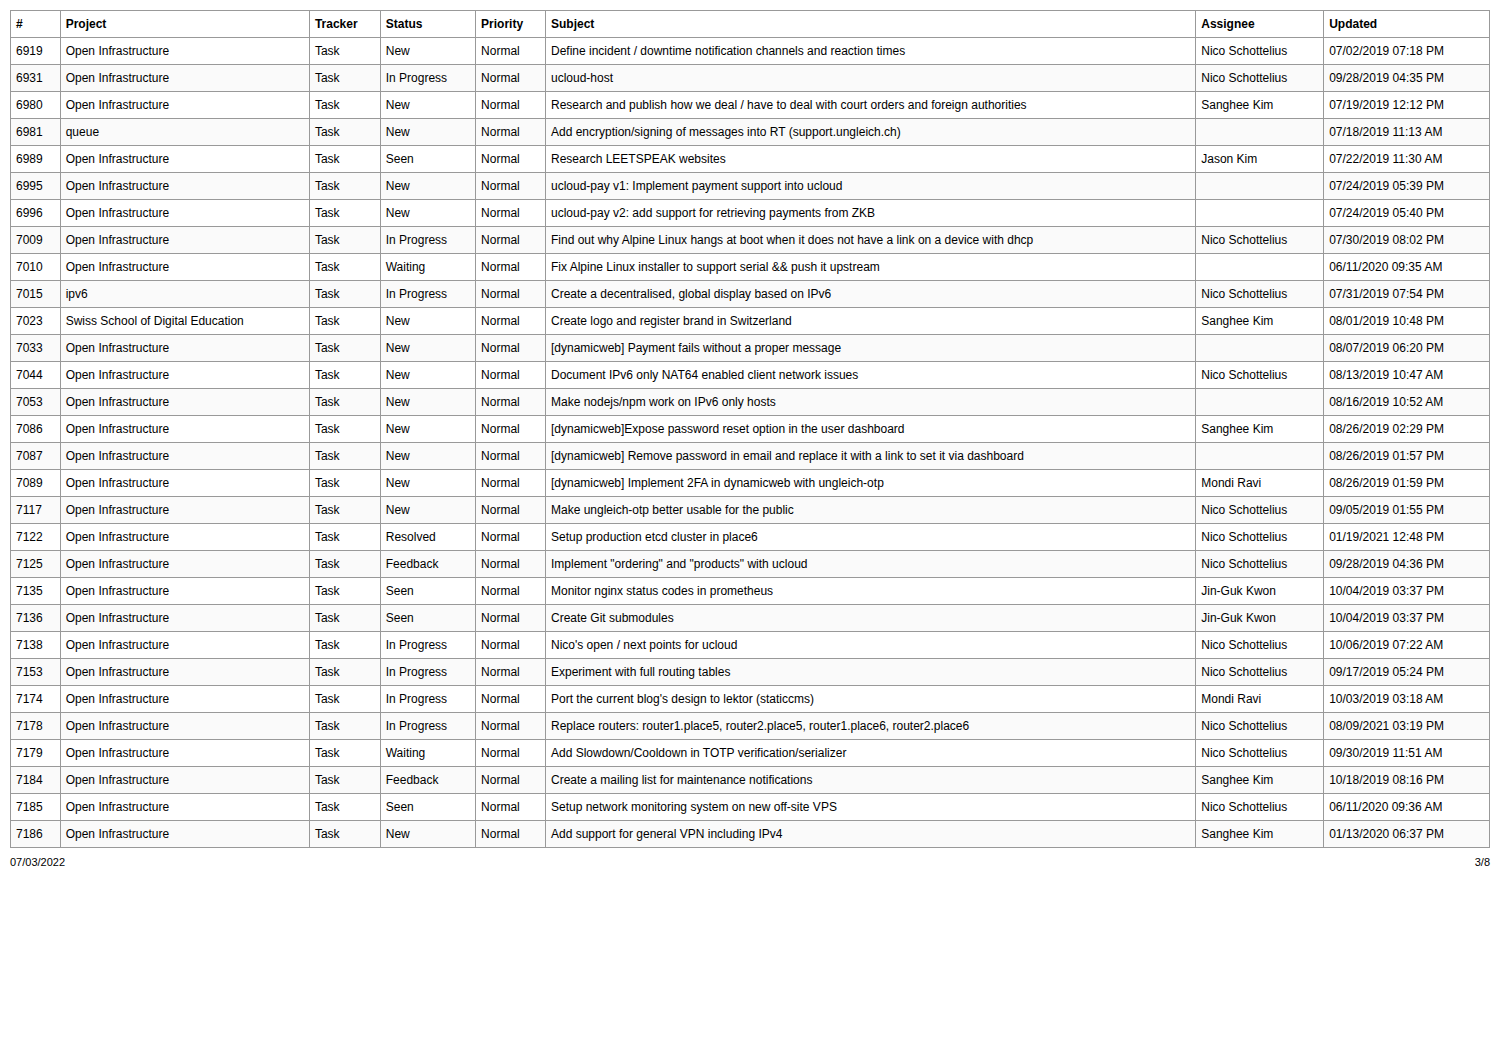| # | Project | Tracker | Status | Priority | Subject | Assignee | Updated |
| --- | --- | --- | --- | --- | --- | --- | --- |
| 6919 | Open Infrastructure | Task | New | Normal | Define incident / downtime notification channels and reaction times | Nico Schottelius | 07/02/2019 07:18 PM |
| 6931 | Open Infrastructure | Task | In Progress | Normal | ucloud-host | Nico Schottelius | 09/28/2019 04:35 PM |
| 6980 | Open Infrastructure | Task | New | Normal | Research and publish how we deal / have to deal with court orders and foreign authorities | Sanghee Kim | 07/19/2019 12:12 PM |
| 6981 | queue | Task | New | Normal | Add encryption/signing of messages into RT (support.ungleich.ch) | | 07/18/2019 11:13 AM |
| 6989 | Open Infrastructure | Task | Seen | Normal | Research LEETSPEAK websites | Jason Kim | 07/22/2019 11:30 AM |
| 6995 | Open Infrastructure | Task | New | Normal | ucloud-pay v1: Implement payment support into ucloud | | 07/24/2019 05:39 PM |
| 6996 | Open Infrastructure | Task | New | Normal | ucloud-pay v2: add support for retrieving payments from ZKB | | 07/24/2019 05:40 PM |
| 7009 | Open Infrastructure | Task | In Progress | Normal | Find out why Alpine Linux hangs at boot when it does not have a link on a device with dhcp | Nico Schottelius | 07/30/2019 08:02 PM |
| 7010 | Open Infrastructure | Task | Waiting | Normal | Fix Alpine Linux installer to support serial && push it upstream | | 06/11/2020 09:35 AM |
| 7015 | ipv6 | Task | In Progress | Normal | Create a decentralised, global display based on IPv6 | Nico Schottelius | 07/31/2019 07:54 PM |
| 7023 | Swiss School of Digital Education | Task | New | Normal | Create logo and register brand in Switzerland | Sanghee Kim | 08/01/2019 10:48 PM |
| 7033 | Open Infrastructure | Task | New | Normal | [dynamicweb] Payment fails without a proper message | | 08/07/2019 06:20 PM |
| 7044 | Open Infrastructure | Task | New | Normal | Document IPv6 only NAT64 enabled client network issues | Nico Schottelius | 08/13/2019 10:47 AM |
| 7053 | Open Infrastructure | Task | New | Normal | Make nodejs/npm work on IPv6 only hosts | | 08/16/2019 10:52 AM |
| 7086 | Open Infrastructure | Task | New | Normal | [dynamicweb]Expose password reset option in the user dashboard | Sanghee Kim | 08/26/2019 02:29 PM |
| 7087 | Open Infrastructure | Task | New | Normal | [dynamicweb] Remove password in email and replace it with a link to set it via dashboard | | 08/26/2019 01:57 PM |
| 7089 | Open Infrastructure | Task | New | Normal | [dynamicweb] Implement 2FA in dynamicweb with ungleich-otp | Mondi Ravi | 08/26/2019 01:59 PM |
| 7117 | Open Infrastructure | Task | New | Normal | Make ungleich-otp better usable for the public | Nico Schottelius | 09/05/2019 01:55 PM |
| 7122 | Open Infrastructure | Task | Resolved | Normal | Setup production etcd cluster in place6 | Nico Schottelius | 01/19/2021 12:48 PM |
| 7125 | Open Infrastructure | Task | Feedback | Normal | Implement "ordering" and "products" with ucloud | Nico Schottelius | 09/28/2019 04:36 PM |
| 7135 | Open Infrastructure | Task | Seen | Normal | Monitor nginx status codes in prometheus | Jin-Guk Kwon | 10/04/2019 03:37 PM |
| 7136 | Open Infrastructure | Task | Seen | Normal | Create Git submodules | Jin-Guk Kwon | 10/04/2019 03:37 PM |
| 7138 | Open Infrastructure | Task | In Progress | Normal | Nico's open / next points for ucloud | Nico Schottelius | 10/06/2019 07:22 AM |
| 7153 | Open Infrastructure | Task | In Progress | Normal | Experiment with full routing tables | Nico Schottelius | 09/17/2019 05:24 PM |
| 7174 | Open Infrastructure | Task | In Progress | Normal | Port the current blog's design to lektor (staticcms) | Mondi Ravi | 10/03/2019 03:18 AM |
| 7178 | Open Infrastructure | Task | In Progress | Normal | Replace routers: router1.place5, router2.place5, router1.place6, router2.place6 | Nico Schottelius | 08/09/2021 03:19 PM |
| 7179 | Open Infrastructure | Task | Waiting | Normal | Add Slowdown/Cooldown in TOTP verification/serializer | Nico Schottelius | 09/30/2019 11:51 AM |
| 7184 | Open Infrastructure | Task | Feedback | Normal | Create a mailing list for maintenance notifications | Sanghee Kim | 10/18/2019 08:16 PM |
| 7185 | Open Infrastructure | Task | Seen | Normal | Setup network monitoring system on new off-site VPS | Nico Schottelius | 06/11/2020 09:36 AM |
| 7186 | Open Infrastructure | Task | New | Normal | Add support for general VPN including IPv4 | Sanghee Kim | 01/13/2020 06:37 PM |
07/03/2022 3/8